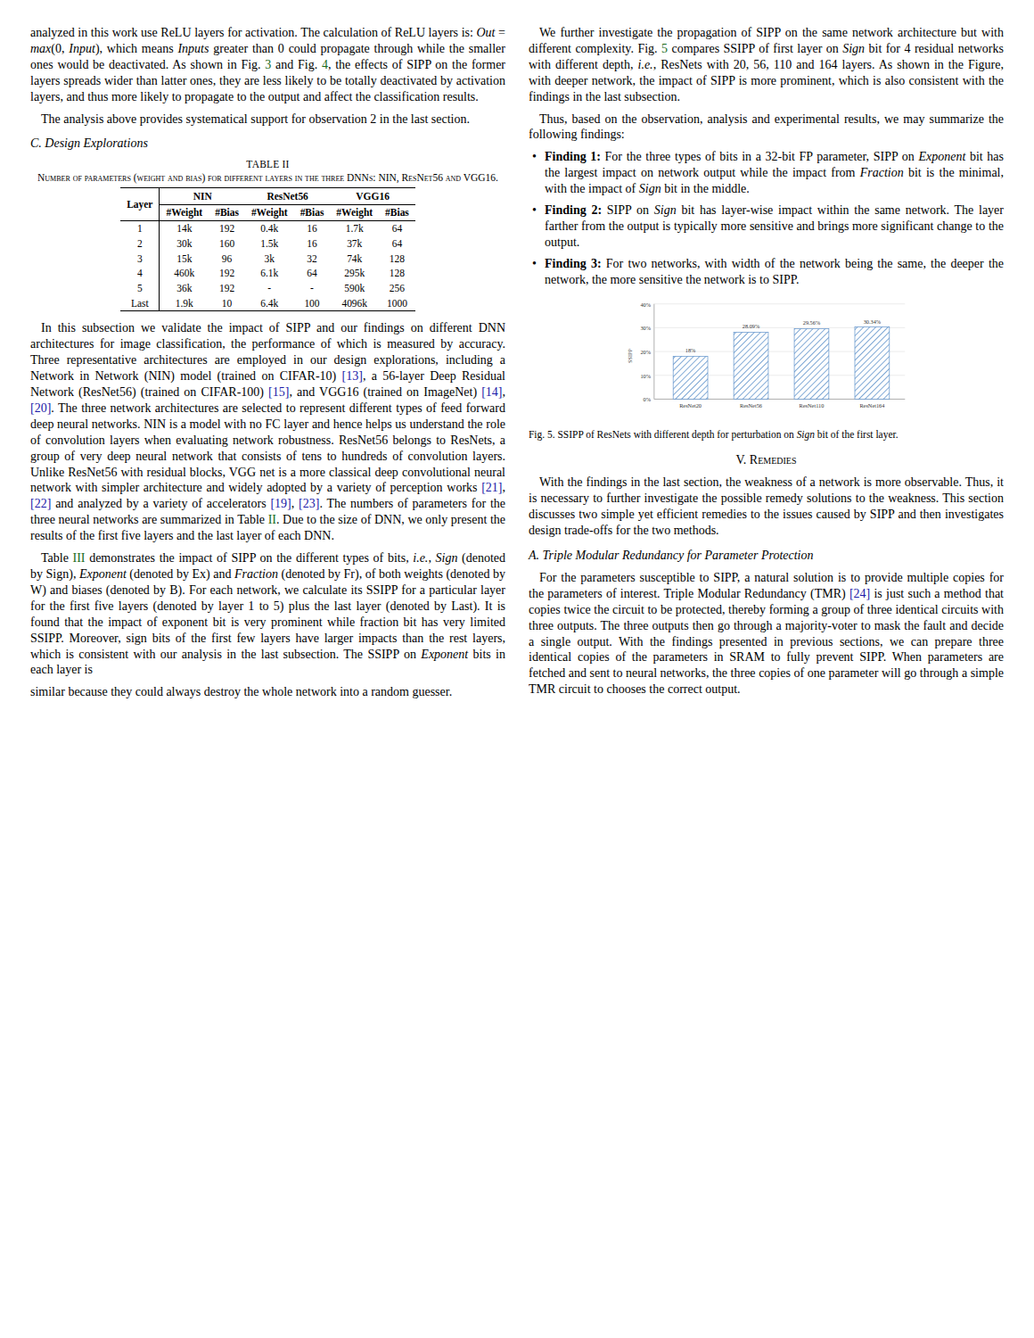analyzed in this work use ReLU layers for activation. The calculation of ReLU layers is: Out = max(0, Input), which means Inputs greater than 0 could propagate through while the smaller ones would be deactivated. As shown in Fig. 3 and Fig. 4, the effects of SIPP on the former layers spreads wider than latter ones, they are less likely to be totally deactivated by activation layers, and thus more likely to propagate to the output and affect the classification results.
The analysis above provides systematical support for observation 2 in the last section.
C. Design Explorations
TABLE II
Number of parameters (weight and bias) for different layers in the three DNNs: NIN, ResNet56 and VGG16.
| Layer | NIN | ResNet56 | VGG16 |
| --- | --- | --- | --- |
| #Weight | #Bias | #Weight | #Bias | #Weight | #Bias |
| 1 | 14k | 192 | 0.4k | 16 | 1.7k | 64 |
| 2 | 30k | 160 | 1.5k | 16 | 37k | 64 |
| 3 | 15k | 96 | 3k | 32 | 74k | 128 |
| 4 | 460k | 192 | 6.1k | 64 | 295k | 128 |
| 5 | 36k | 192 | - | - | 590k | 256 |
| Last | 1.9k | 10 | 6.4k | 100 | 4096k | 1000 |
In this subsection we validate the impact of SIPP and our findings on different DNN architectures for image classification, the performance of which is measured by accuracy. Three representative architectures are employed in our design explorations, including a Network in Network (NIN) model (trained on CIFAR-10) [13], a 56-layer Deep Residual Network (ResNet56) (trained on CIFAR-100) [15], and VGG16 (trained on ImageNet) [14], [20]. The three network architectures are selected to represent different types of feed forward deep neural networks. NIN is a model with no FC layer and hence helps us understand the role of convolution layers when evaluating network robustness. ResNet56 belongs to ResNets, a group of very deep neural network that consists of tens to hundreds of convolution layers. Unlike ResNet56 with residual blocks, VGG net is a more classical deep convolutional neural network with simpler architecture and widely adopted by a variety of perception works [21], [22] and analyzed by a variety of accelerators [19], [23]. The numbers of parameters for the three neural networks are summarized in Table II. Due to the size of DNN, we only present the results of the first five layers and the last layer of each DNN.
Table III demonstrates the impact of SIPP on the different types of bits, i.e., Sign (denoted by Sign), Exponent (denoted by Ex) and Fraction (denoted by Fr), of both weights (denoted by W) and biases (denoted by B). For each network, we calculate its SSIPP for a particular layer for the first five layers (denoted by layer 1 to 5) plus the last layer (denoted by Last). It is found that the impact of exponent bit is very prominent while fraction bit has very limited SSIPP. Moreover, sign bits of the first few layers have larger impacts than the rest layers, which is consistent with our analysis in the last subsection. The SSIPP on Exponent bits in each layer is
similar because they could always destroy the whole network into a random guesser.
We further investigate the propagation of SIPP on the same network architecture but with different complexity. Fig. 5 compares SSIPP of first layer on Sign bit for 4 residual networks with different depth, i.e., ResNets with 20, 56, 110 and 164 layers. As shown in the Figure, with deeper network, the impact of SIPP is more prominent, which is also consistent with the findings in the last subsection.
Thus, based on the observation, analysis and experimental results, we may summarize the following findings:
Finding 1: For the three types of bits in a 32-bit FP parameter, SIPP on Exponent bit has the largest impact on network output while the impact from Fraction bit is the minimal, with the impact of Sign bit in the middle.
Finding 2: SIPP on Sign bit has layer-wise impact within the same network. The layer farther from the output is typically more sensitive and brings more significant change to the output.
Finding 3: For two networks, with width of the network being the same, the deeper the network, the more sensitive the network is to SIPP.
40% 30% 20% 10% 0% SSIPP 18% 28.09% 29.56% 30.34% ResNet20 ResNet56 ResNet110 ResNet164
Fig. 5. SSIPP of ResNets with different depth for perturbation on Sign bit of the first layer.
V. Remedies
With the findings in the last section, the weakness of a network is more observable. Thus, it is necessary to further investigate the possible remedy solutions to the weakness. This section discusses two simple yet efficient remedies to the issues caused by SIPP and then investigates design trade-offs for the two methods.
A. Triple Modular Redundancy for Parameter Protection
For the parameters susceptible to SIPP, a natural solution is to provide multiple copies for the parameters of interest. Triple Modular Redundancy (TMR) [24] is just such a method that copies twice the circuit to be protected, thereby forming a group of three identical circuits with three outputs. The three outputs then go through a majority-voter to mask the fault and decide a single output. With the findings presented in previous sections, we can prepare three identical copies of the parameters in SRAM to fully prevent SIPP. When parameters are fetched and sent to neural networks, the three copies of one parameter will go through a simple TMR circuit to chooses the correct output.